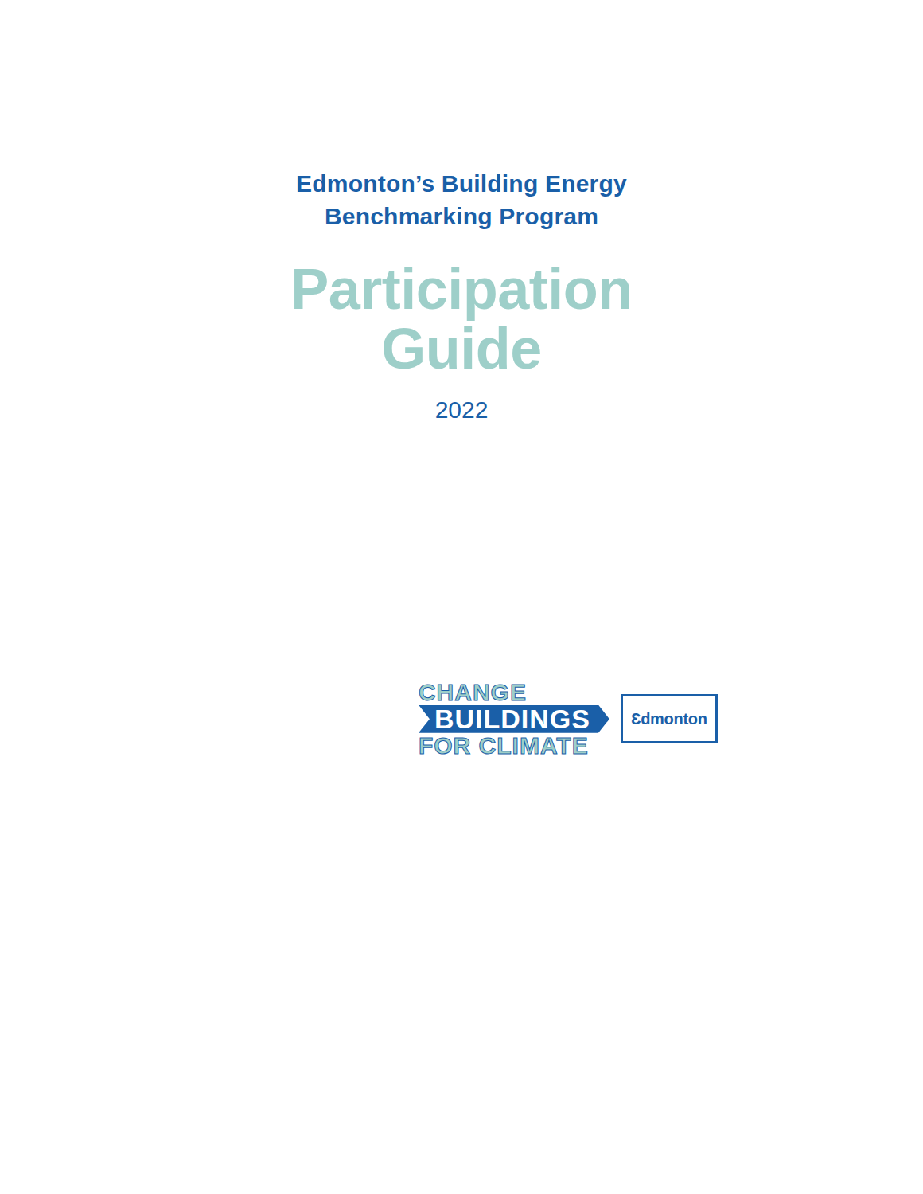Edmonton’s Building Energy
Benchmarking Program
Participation Guide
2022
CHANGE BUILDINGS FOR CLIMATE
Ɛdmonton